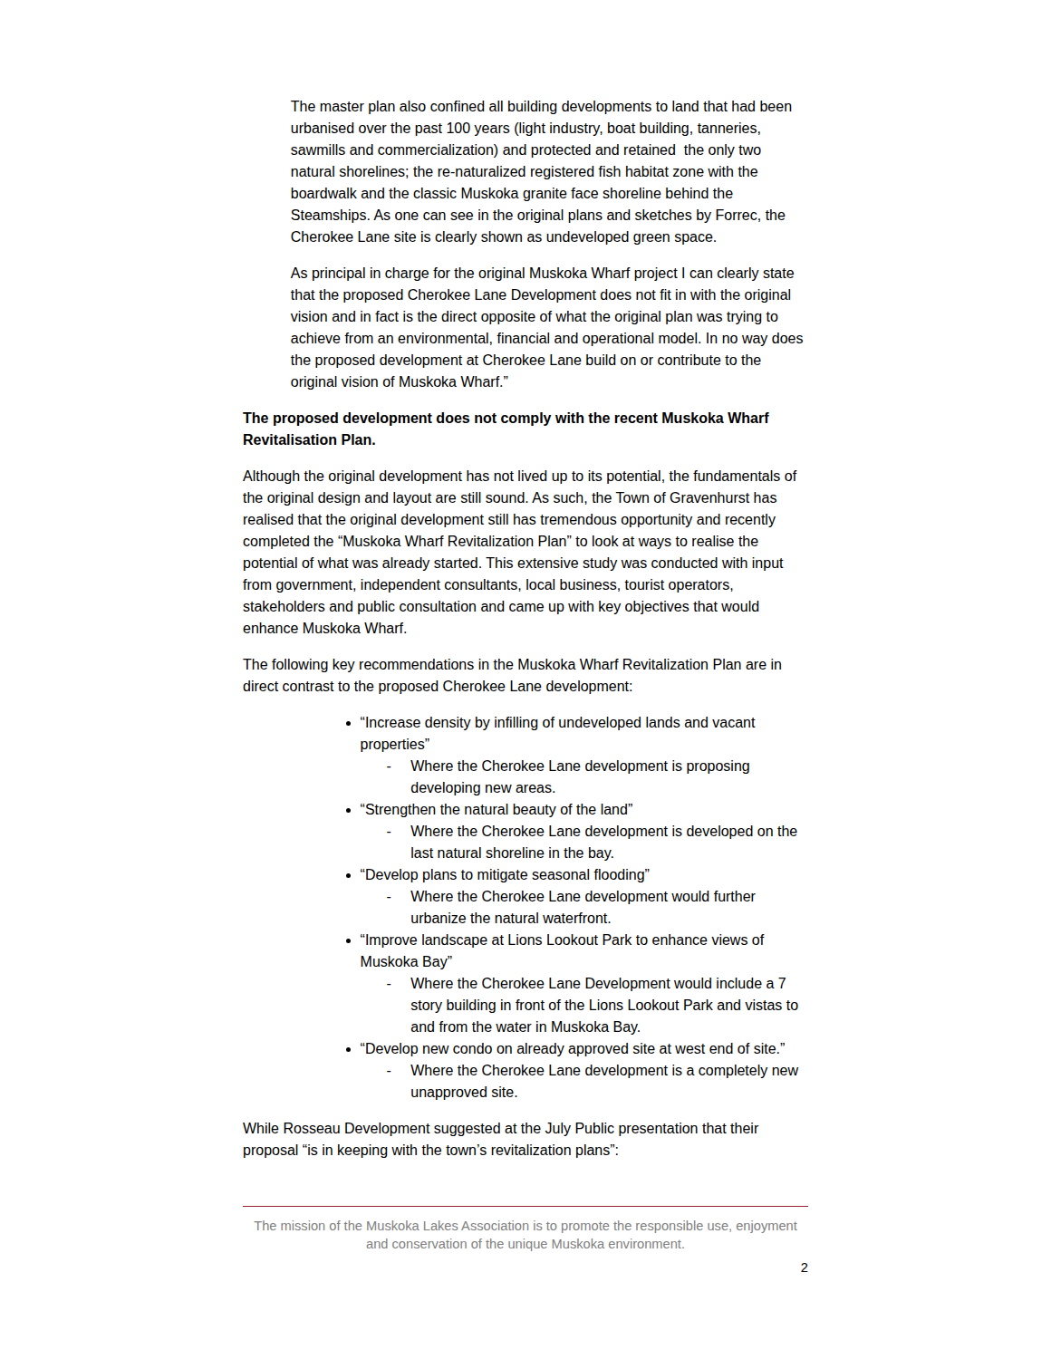The master plan also confined all building developments to land that had been urbanised over the past 100 years (light industry, boat building, tanneries, sawmills and commercialization) and protected and retained the only two natural shorelines; the re-naturalized registered fish habitat zone with the boardwalk and the classic Muskoka granite face shoreline behind the Steamships. As one can see in the original plans and sketches by Forrec, the Cherokee Lane site is clearly shown as undeveloped green space.
As principal in charge for the original Muskoka Wharf project I can clearly state that the proposed Cherokee Lane Development does not fit in with the original vision and in fact is the direct opposite of what the original plan was trying to achieve from an environmental, financial and operational model. In no way does the proposed development at Cherokee Lane build on or contribute to the original vision of Muskoka Wharf.”
The proposed development does not comply with the recent Muskoka Wharf Revitalisation Plan.
Although the original development has not lived up to its potential, the fundamentals of the original design and layout are still sound. As such, the Town of Gravenhurst has realised that the original development still has tremendous opportunity and recently completed the “Muskoka Wharf Revitalization Plan” to look at ways to realise the potential of what was already started. This extensive study was conducted with input from government, independent consultants, local business, tourist operators, stakeholders and public consultation and came up with key objectives that would enhance Muskoka Wharf.
The following key recommendations in the Muskoka Wharf Revitalization Plan are in direct contrast to the proposed Cherokee Lane development:
“Increase density by infilling of undeveloped lands and vacant properties”
Where the Cherokee Lane development is proposing developing new areas.
“Strengthen the natural beauty of the land”
Where the Cherokee Lane development is developed on the last natural shoreline in the bay.
“Develop plans to mitigate seasonal flooding”
Where the Cherokee Lane development would further urbanize the natural waterfront.
“Improve landscape at Lions Lookout Park to enhance views of Muskoka Bay”
Where the Cherokee Lane Development would include a 7 story building in front of the Lions Lookout Park and vistas to and from the water in Muskoka Bay.
“Develop new condo on already approved site at west end of site.”
Where the Cherokee Lane development is a completely new unapproved site.
While Rosseau Development suggested at the July Public presentation that their proposal “is in keeping with the town’s revitalization plans”:
The mission of the Muskoka Lakes Association is to promote the responsible use, enjoyment
and conservation of the unique Muskoka environment.
2